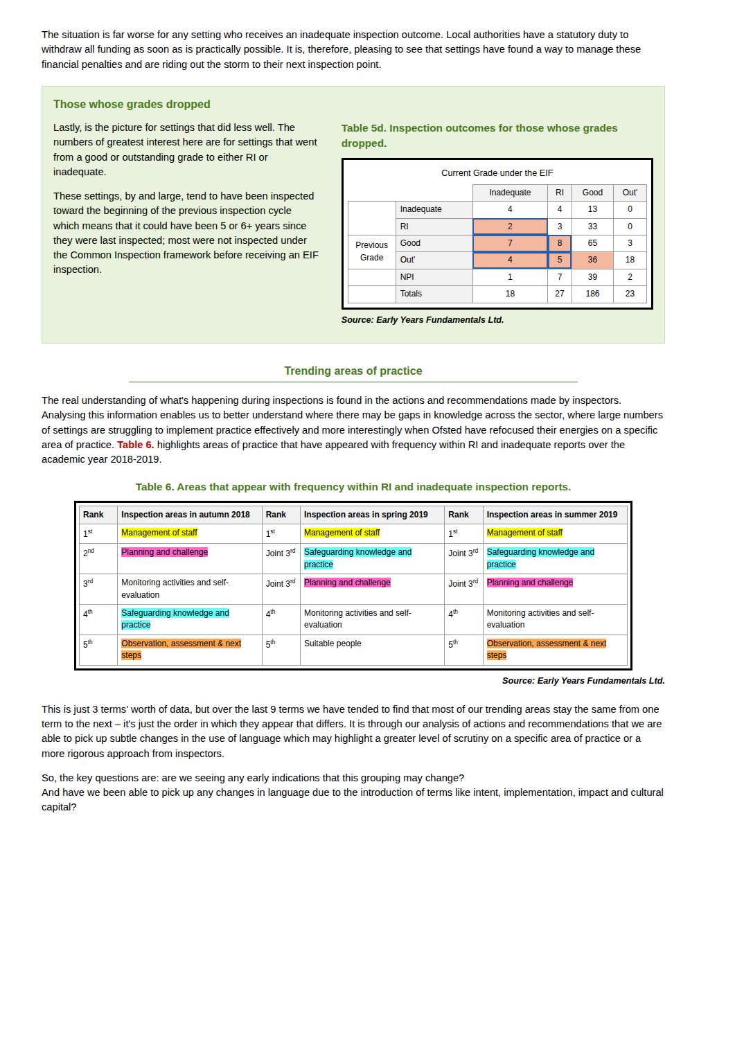The situation is far worse for any setting who receives an inadequate inspection outcome. Local authorities have a statutory duty to withdraw all funding as soon as is practically possible. It is, therefore, pleasing to see that settings have found a way to manage these financial penalties and are riding out the storm to their next inspection point.
Those whose grades dropped
Lastly, is the picture for settings that did less well. The numbers of greatest interest here are for settings that went from a good or outstanding grade to either RI or inadequate.
These settings, by and large, tend to have been inspected toward the beginning of the previous inspection cycle which means that it could have been 5 or 6+ years since they were last inspected; most were not inspected under the Common Inspection framework before receiving an EIF inspection.
Table 5d. Inspection outcomes for those whose grades dropped.
Current Grade under the EIF
| | | Inadequate | RI | Good | Out' |
| --- | --- | --- | --- | --- | --- |
| | Inadequate | 4 | 4 | 13 | 0 |
| RI | 2 | 3 | 33 | 0 |
| Previous Grade | Good | 7 | 8 | 65 | 3 |
| Out' | 4 | 5 | 36 | 18 |
| | NPI | 1 | 7 | 39 | 2 |
| | Totals | 18 | 27 | 186 | 23 |
Source: Early Years Fundamentals Ltd.
Trending areas of practice
The real understanding of what's happening during inspections is found in the actions and recommendations made by inspectors. Analysing this information enables us to better understand where there may be gaps in knowledge across the sector, where large numbers of settings are struggling to implement practice effectively and more interestingly when Ofsted have refocused their energies on a specific area of practice. Table 6. highlights areas of practice that have appeared with frequency within RI and inadequate reports over the academic year 2018-2019.
Table 6. Areas that appear with frequency within RI and inadequate inspection reports.
| Rank | Inspection areas in autumn 2018 | Rank | Inspection areas in spring 2019 | Rank | Inspection areas in summer 2019 |
| --- | --- | --- | --- | --- | --- |
| 1 st | Management of staff | 1 st | Management of staff | 1 st | Management of staff |
| 2 nd | Planning and challenge | Joint 3 rd | Safeguarding knowledge and practice | Joint 3 rd | Safeguarding knowledge and practice |
| 3 rd | Monitoring activities and self-evaluation | Joint 3 rd | Planning and challenge | Joint 3 rd | Planning and challenge |
| 4 th | Safeguarding knowledge and practice | 4 th | Monitoring activities and self-evaluation | 4 th | Monitoring activities and self-evaluation |
| 5 th | Observation, assessment & next steps | 5 th | Suitable people | 5 th | Observation, assessment & next steps |
Source: Early Years Fundamentals Ltd.
This is just 3 terms' worth of data, but over the last 9 terms we have tended to find that most of our trending areas stay the same from one term to the next – it's just the order in which they appear that differs. It is through our analysis of actions and recommendations that we are able to pick up subtle changes in the use of language which may highlight a greater level of scrutiny on a specific area of practice or a more rigorous approach from inspectors.
So, the key questions are: are we seeing any early indications that this grouping may change?
And have we been able to pick up any changes in language due to the introduction of terms like intent, implementation, impact and cultural capital?